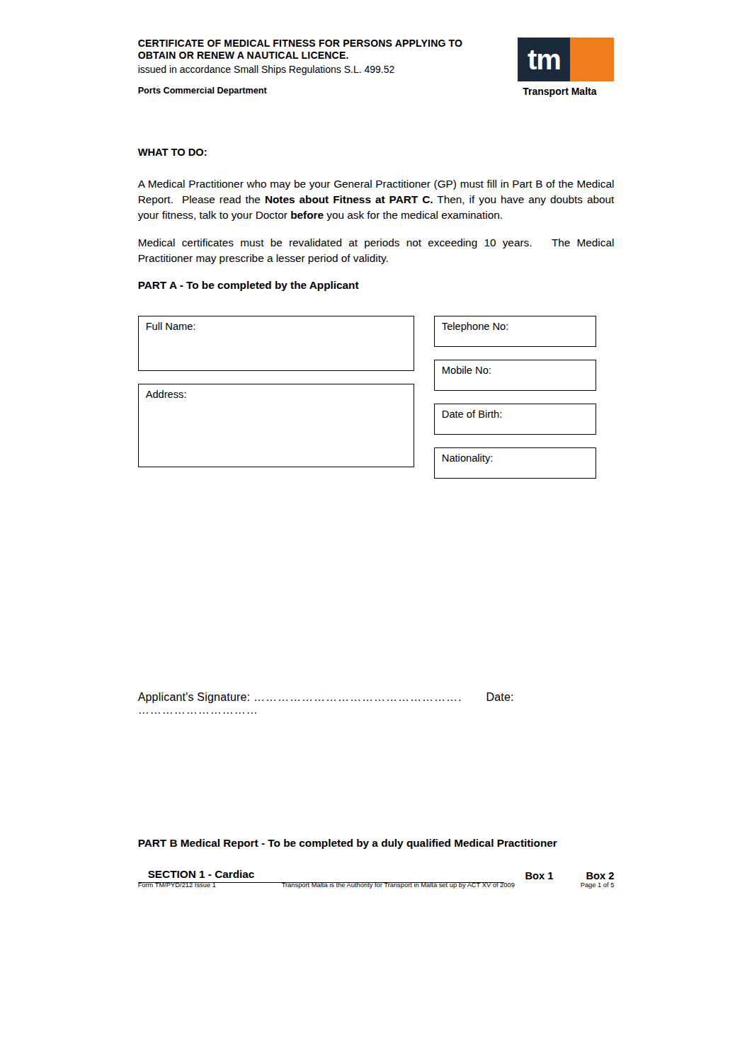CERTIFICATE OF MEDICAL FITNESS FOR PERSONS APPLYING TO
OBTAIN OR RENEW A NAUTICAL LICENCE.
issued in accordance Small Ships Regulations S.L. 499.52
Ports Commercial Department
tm
Transport Malta
WHAT TO DO:
A Medical Practitioner who may be your General Practitioner (GP) must fill in Part B of the Medical Report. Please read the Notes about Fitness at PART C. Then, if you have any doubts about your fitness, talk to your Doctor before you ask for the medical examination.
Medical certificates must be revalidated at periods not exceeding 10 years. The Medical Practitioner may prescribe a lesser period of validity.
PART A - To be completed by the Applicant
Full Name:
Address:
Telephone No:
Mobile No:
Date of Birth:
Nationality:
Applicant's Signature: ……………………………………………. Date: …………………………
PART B Medical Report - To be completed by a duly qualified Medical Practitioner
SECTION 1 - Cardiac
Box 1 Box 2
Form TM/PYD/212 Issue 1
Transport Malta is the Authority for Transport in Malta set up by ACT XV of 2009
Page 1 of 5